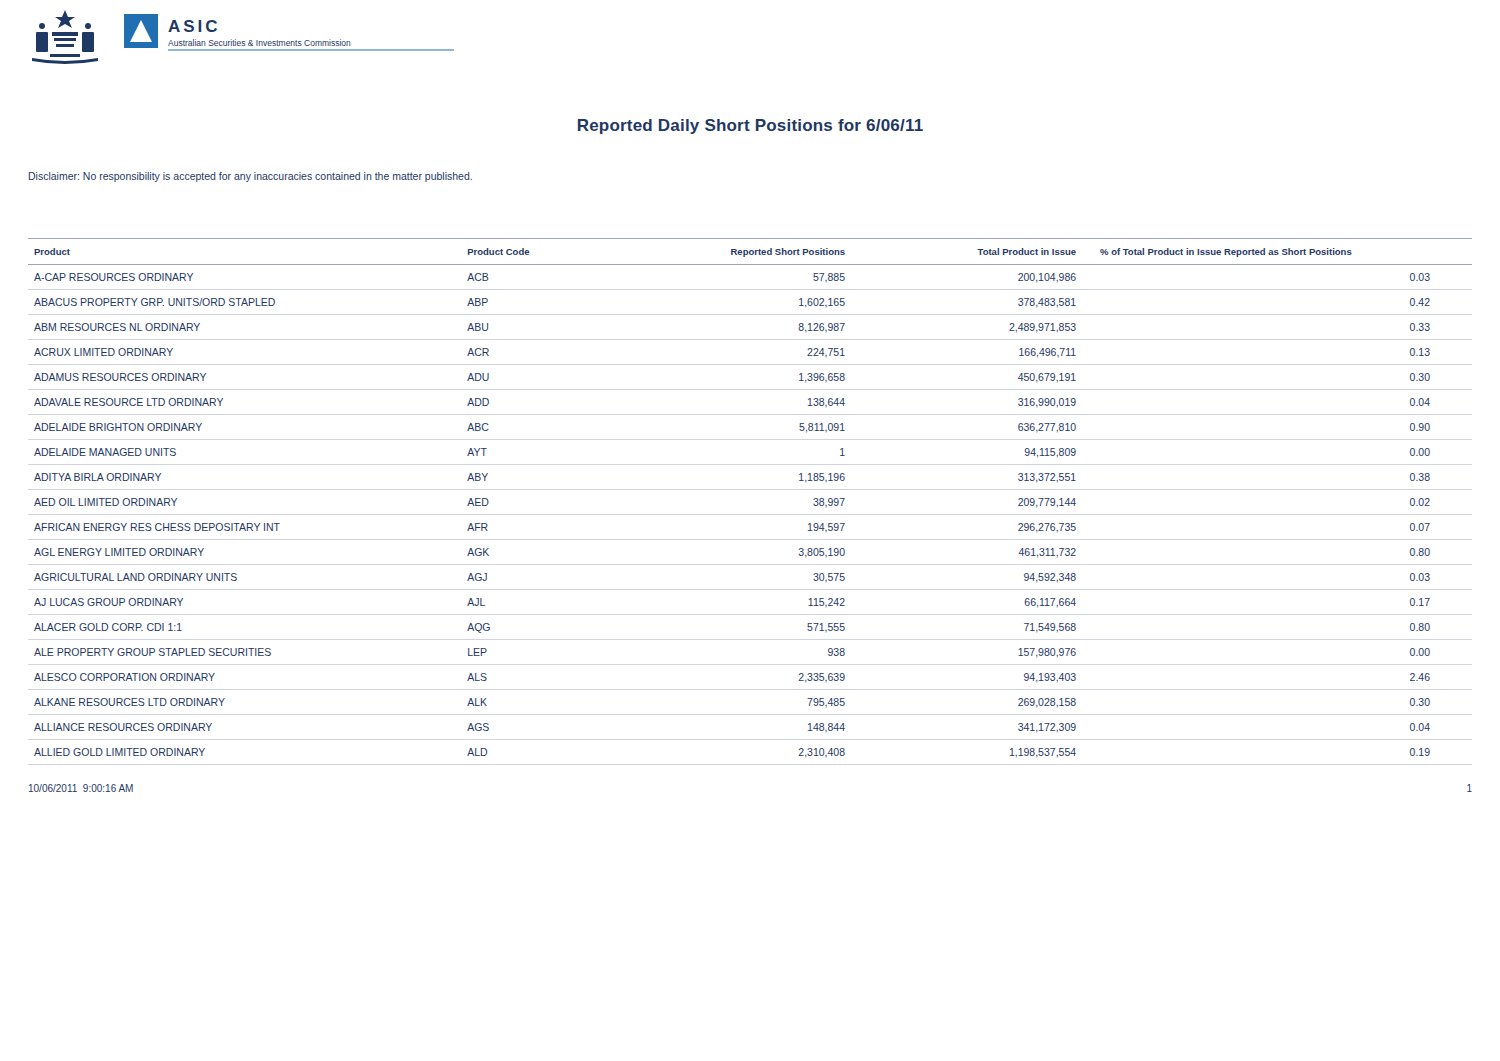ASIC Australian Securities & Investments Commission
Reported Daily Short Positions for 6/06/11
Disclaimer: No responsibility is accepted for any inaccuracies contained in the matter published.
| Product | Product Code | Reported Short Positions | Total Product in Issue | % of Total Product in Issue Reported as Short Positions |
| --- | --- | --- | --- | --- |
| A-CAP RESOURCES ORDINARY | ACB | 57,885 | 200,104,986 | 0.03 |
| ABACUS PROPERTY GRP. UNITS/ORD STAPLED | ABP | 1,602,165 | 378,483,581 | 0.42 |
| ABM RESOURCES NL ORDINARY | ABU | 8,126,987 | 2,489,971,853 | 0.33 |
| ACRUX LIMITED ORDINARY | ACR | 224,751 | 166,496,711 | 0.13 |
| ADAMUS RESOURCES ORDINARY | ADU | 1,396,658 | 450,679,191 | 0.30 |
| ADAVALE RESOURCE LTD ORDINARY | ADD | 138,644 | 316,990,019 | 0.04 |
| ADELAIDE BRIGHTON ORDINARY | ABC | 5,811,091 | 636,277,810 | 0.90 |
| ADELAIDE MANAGED UNITS | AYT | 1 | 94,115,809 | 0.00 |
| ADITYA BIRLA ORDINARY | ABY | 1,185,196 | 313,372,551 | 0.38 |
| AED OIL LIMITED ORDINARY | AED | 38,997 | 209,779,144 | 0.02 |
| AFRICAN ENERGY RES CHESS DEPOSITARY INT | AFR | 194,597 | 296,276,735 | 0.07 |
| AGL ENERGY LIMITED ORDINARY | AGK | 3,805,190 | 461,311,732 | 0.80 |
| AGRICULTURAL LAND ORDINARY UNITS | AGJ | 30,575 | 94,592,348 | 0.03 |
| AJ LUCAS GROUP ORDINARY | AJL | 115,242 | 66,117,664 | 0.17 |
| ALACER GOLD CORP. CDI 1:1 | AQG | 571,555 | 71,549,568 | 0.80 |
| ALE PROPERTY GROUP STAPLED SECURITIES | LEP | 938 | 157,980,976 | 0.00 |
| ALESCO CORPORATION ORDINARY | ALS | 2,335,639 | 94,193,403 | 2.46 |
| ALKANE RESOURCES LTD ORDINARY | ALK | 795,485 | 269,028,158 | 0.30 |
| ALLIANCE RESOURCES ORDINARY | AGS | 148,844 | 341,172,309 | 0.04 |
| ALLIED GOLD LIMITED ORDINARY | ALD | 2,310,408 | 1,198,537,554 | 0.19 |
10/06/2011 9:00:16 AM 1